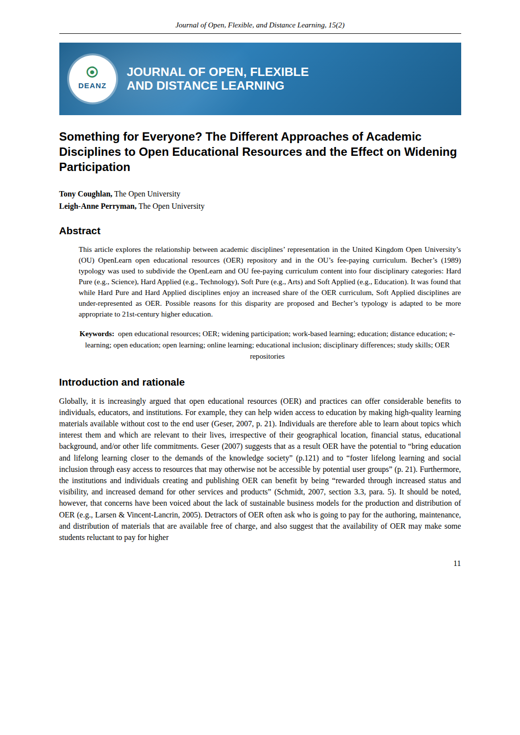Journal of Open, Flexible, and Distance Learning, 15(2)
⦿ DEANZ
Journal of Open, Flexible
and Distance Learning
Something for Everyone? The Different Approaches of Academic Disciplines to Open Educational Resources and the Effect on Widening Participation
Tony Coughlan, The Open University
Leigh-Anne Perryman, The Open University
Abstract
This article explores the relationship between academic disciplines’ representation in the United Kingdom Open University’s (OU) OpenLearn open educational resources (OER) repository and in the OU’s fee-paying curriculum. Becher’s (1989) typology was used to subdivide the OpenLearn and OU fee-paying curriculum content into four disciplinary categories: Hard Pure (e.g., Science), Hard Applied (e.g., Technology), Soft Pure (e.g., Arts) and Soft Applied (e.g., Education). It was found that while Hard Pure and Hard Applied disciplines enjoy an increased share of the OER curriculum, Soft Applied disciplines are under-represented as OER. Possible reasons for this disparity are proposed and Becher’s typology is adapted to be more appropriate to 21st-century higher education.
Keywords: open educational resources; OER; widening participation; work-based learning; education; distance education; e-learning; open education; open learning; online learning; educational inclusion; disciplinary differences; study skills; OER repositories
Introduction and rationale
Globally, it is increasingly argued that open educational resources (OER) and practices can offer considerable benefits to individuals, educators, and institutions. For example, they can help widen access to education by making high-quality learning materials available without cost to the end user (Geser, 2007, p. 21). Individuals are therefore able to learn about topics which interest them and which are relevant to their lives, irrespective of their geographical location, financial status, educational background, and/or other life commitments. Geser (2007) suggests that as a result OER have the potential to “bring education and lifelong learning closer to the demands of the knowledge society” (p.121) and to “foster lifelong learning and social inclusion through easy access to resources that may otherwise not be accessible by potential user groups” (p. 21). Furthermore, the institutions and individuals creating and publishing OER can benefit by being “rewarded through increased status and visibility, and increased demand for other services and products” (Schmidt, 2007, section 3.3, para. 5). It should be noted, however, that concerns have been voiced about the lack of sustainable business models for the production and distribution of OER (e.g., Larsen & Vincent-Lancrin, 2005). Detractors of OER often ask who is going to pay for the authoring, maintenance, and distribution of materials that are available free of charge, and also suggest that the availability of OER may make some students reluctant to pay for higher
11